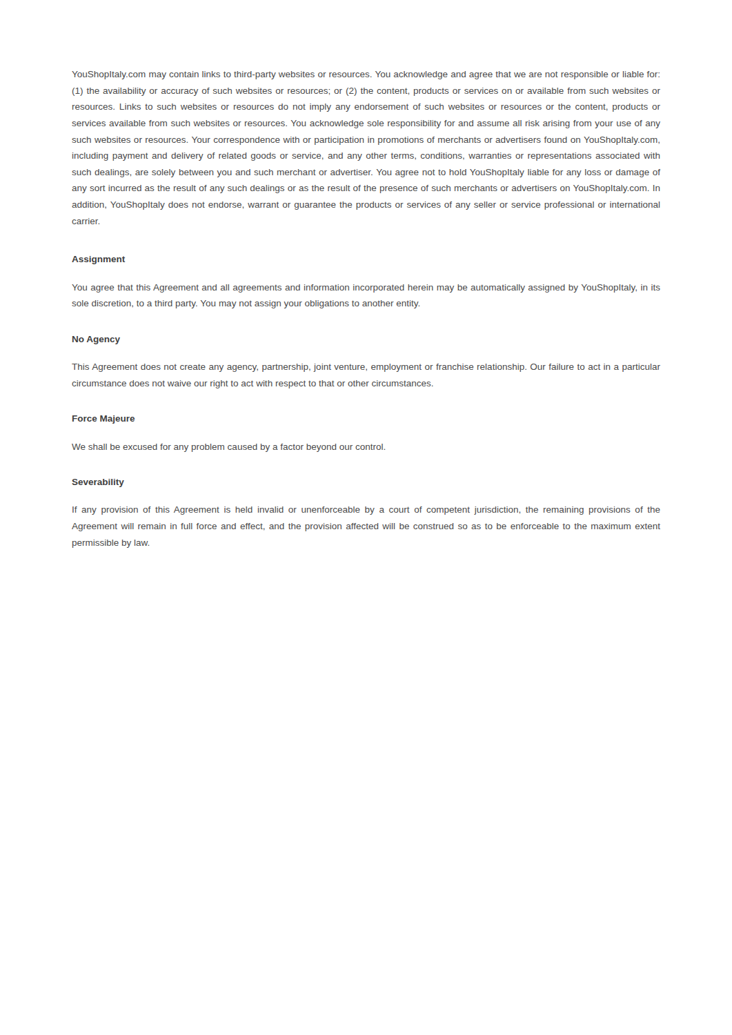YouShopItaly.com may contain links to third-party websites or resources. You acknowledge and agree that we are not responsible or liable for: (1) the availability or accuracy of such websites or resources; or (2) the content, products or services on or available from such websites or resources. Links to such websites or resources do not imply any endorsement of such websites or resources or the content, products or services available from such websites or resources. You acknowledge sole responsibility for and assume all risk arising from your use of any such websites or resources. Your correspondence with or participation in promotions of merchants or advertisers found on YouShopItaly.com, including payment and delivery of related goods or service, and any other terms, conditions, warranties or representations associated with such dealings, are solely between you and such merchant or advertiser. You agree not to hold YouShopItaly liable for any loss or damage of any sort incurred as the result of any such dealings or as the result of the presence of such merchants or advertisers on YouShopItaly.com. In addition, YouShopItaly does not endorse, warrant or guarantee the products or services of any seller or service professional or international carrier.
Assignment
You agree that this Agreement and all agreements and information incorporated herein may be automatically assigned by YouShopItaly, in its sole discretion, to a third party. You may not assign your obligations to another entity.
No Agency
This Agreement does not create any agency, partnership, joint venture, employment or franchise relationship. Our failure to act in a particular circumstance does not waive our right to act with respect to that or other circumstances.
Force Majeure
We shall be excused for any problem caused by a factor beyond our control.
Severability
If any provision of this Agreement is held invalid or unenforceable by a court of competent jurisdiction, the remaining provisions of the Agreement will remain in full force and effect, and the provision affected will be construed so as to be enforceable to the maximum extent permissible by law.